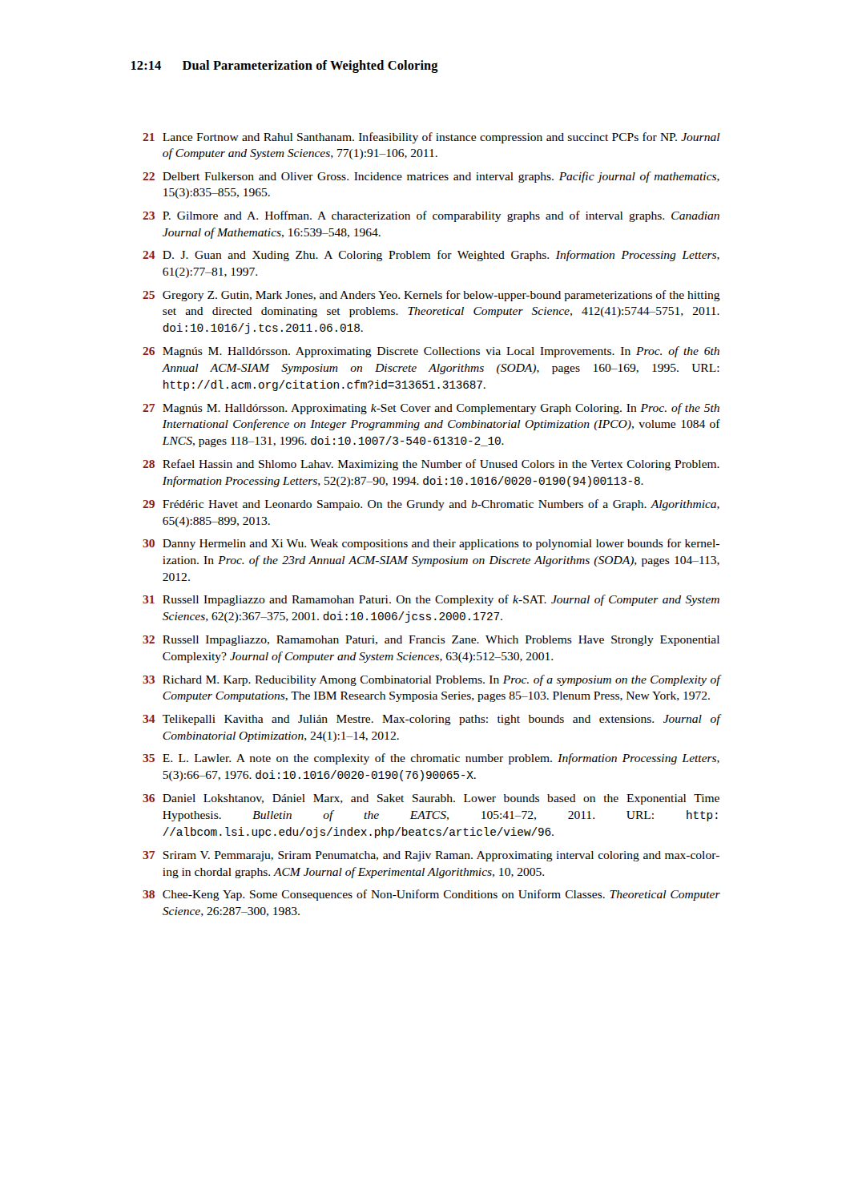12:14 Dual Parameterization of Weighted Coloring
21 Lance Fortnow and Rahul Santhanam. Infeasibility of instance compression and succinct PCPs for NP. Journal of Computer and System Sciences, 77(1):91–106, 2011.
22 Delbert Fulkerson and Oliver Gross. Incidence matrices and interval graphs. Pacific journal of mathematics, 15(3):835–855, 1965.
23 P. Gilmore and A. Hoffman. A characterization of comparability graphs and of interval graphs. Canadian Journal of Mathematics, 16:539–548, 1964.
24 D. J. Guan and Xuding Zhu. A Coloring Problem for Weighted Graphs. Information Processing Letters, 61(2):77–81, 1997.
25 Gregory Z. Gutin, Mark Jones, and Anders Yeo. Kernels for below-upper-bound parameterizations of the hitting set and directed dominating set problems. Theoretical Computer Science, 412(41):5744–5751, 2011. doi:10.1016/j.tcs.2011.06.018.
26 Magnús M. Halldórsson. Approximating Discrete Collections via Local Improvements. In Proc. of the 6th Annual ACM-SIAM Symposium on Discrete Algorithms (SODA), pages 160–169, 1995. URL: http://dl.acm.org/citation.cfm?id=313651.313687.
27 Magnús M. Halldórsson. Approximating k-Set Cover and Complementary Graph Coloring. In Proc. of the 5th International Conference on Integer Programming and Combinatorial Optimization (IPCO), volume 1084 of LNCS, pages 118–131, 1996. doi:10.1007/3-540-61310-2_10.
28 Refael Hassin and Shlomo Lahav. Maximizing the Number of Unused Colors in the Vertex Coloring Problem. Information Processing Letters, 52(2):87–90, 1994. doi:10.1016/0020-0190(94)00113-8.
29 Frédéric Havet and Leonardo Sampaio. On the Grundy and b-Chromatic Numbers of a Graph. Algorithmica, 65(4):885–899, 2013.
30 Danny Hermelin and Xi Wu. Weak compositions and their applications to polynomial lower bounds for kernelization. In Proc. of the 23rd Annual ACM-SIAM Symposium on Discrete Algorithms (SODA), pages 104–113, 2012.
31 Russell Impagliazzo and Ramamohan Paturi. On the Complexity of k-SAT. Journal of Computer and System Sciences, 62(2):367–375, 2001. doi:10.1006/jcss.2000.1727.
32 Russell Impagliazzo, Ramamohan Paturi, and Francis Zane. Which Problems Have Strongly Exponential Complexity? Journal of Computer and System Sciences, 63(4):512–530, 2001.
33 Richard M. Karp. Reducibility Among Combinatorial Problems. In Proc. of a symposium on the Complexity of Computer Computations, The IBM Research Symposia Series, pages 85–103. Plenum Press, New York, 1972.
34 Telikepalli Kavitha and Julián Mestre. Max-coloring paths: tight bounds and extensions. Journal of Combinatorial Optimization, 24(1):1–14, 2012.
35 E. L. Lawler. A note on the complexity of the chromatic number problem. Information Processing Letters, 5(3):66–67, 1976. doi:10.1016/0020-0190(76)90065-X.
36 Daniel Lokshtanov, Dániel Marx, and Saket Saurabh. Lower bounds based on the Exponential Time Hypothesis. Bulletin of the EATCS, 105:41–72, 2011. URL: http://albcom.lsi.upc.edu/ojs/index.php/beatcs/article/view/96.
37 Sriram V. Pemmaraju, Sriram Penumatcha, and Rajiv Raman. Approximating interval coloring and max-coloring in chordal graphs. ACM Journal of Experimental Algorithmics, 10, 2005.
38 Chee-Keng Yap. Some Consequences of Non-Uniform Conditions on Uniform Classes. Theoretical Computer Science, 26:287–300, 1983.